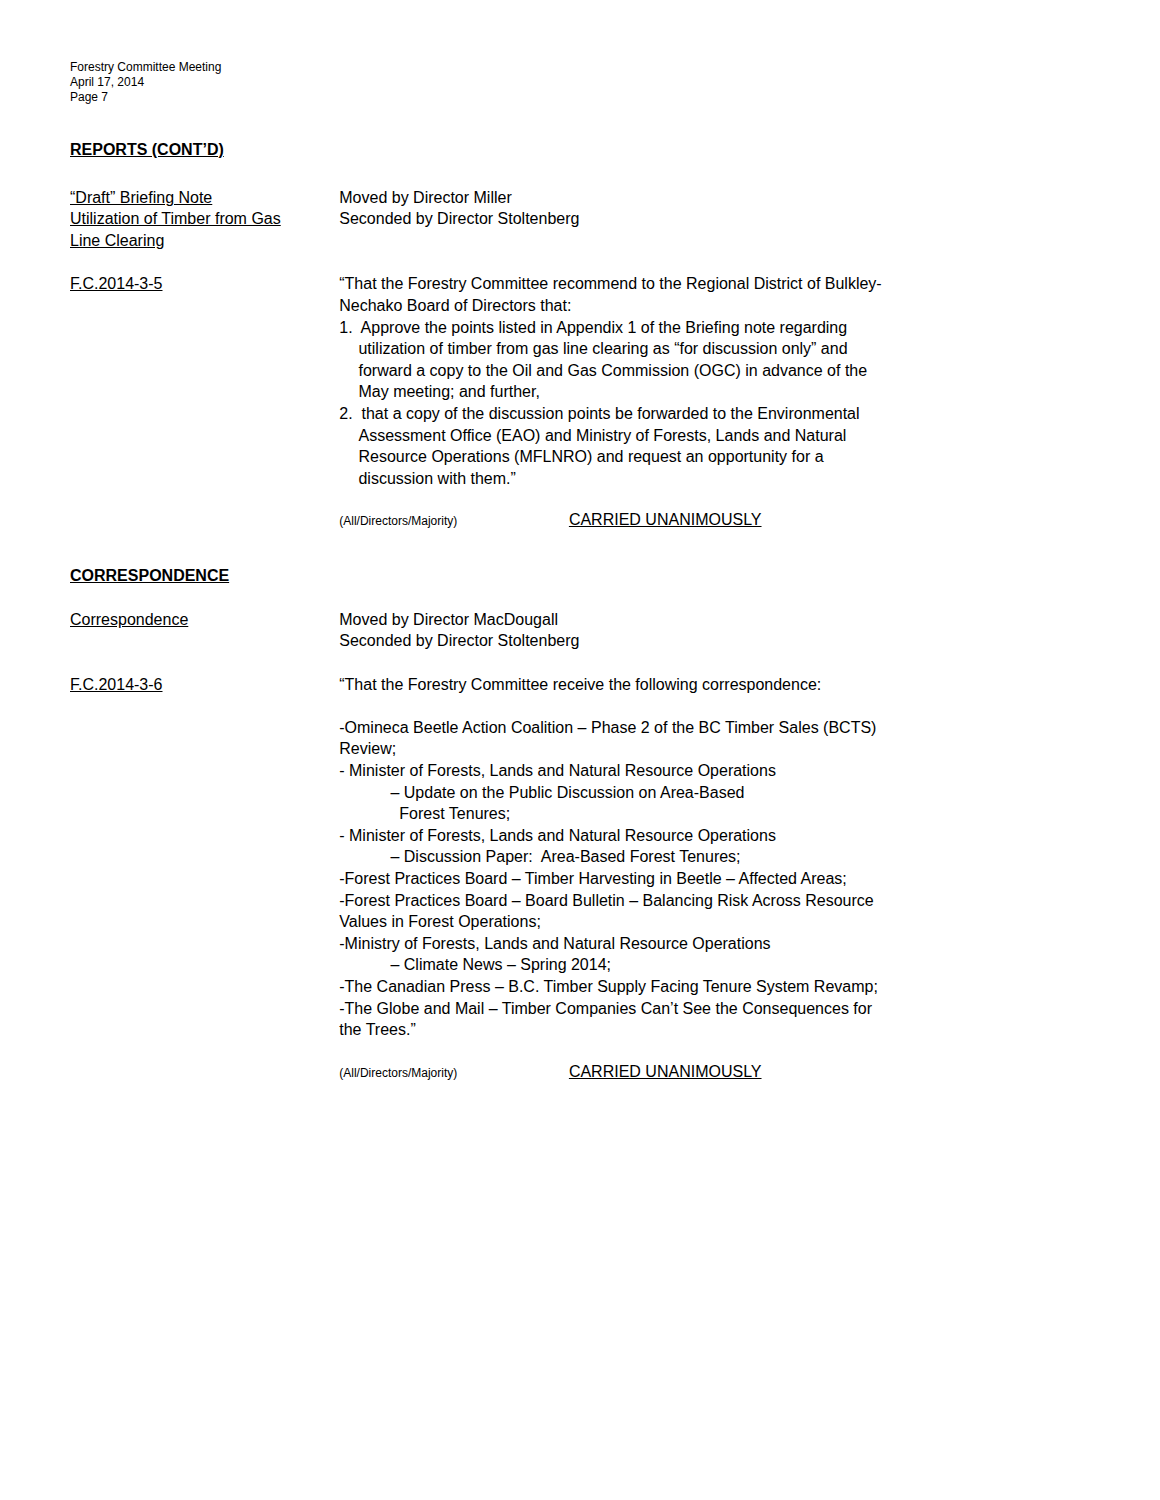Forestry Committee Meeting
April 17, 2014
Page 7
REPORTS (CONT’D)
| “Draft” Briefing Note Utilization of Timber from Gas Line Clearing | Moved by Director Miller Seconded by Director Stoltenberg |
| F.C.2014-3-5 | “That the Forestry Committee recommend to the Regional District of Bulkley-Nechako Board of Directors that: 1. Approve the points listed in Appendix 1 of the Briefing note regarding utilization of timber from gas line clearing as “for discussion only” and forward a copy to the Oil and Gas Commission (OGC) in advance of the May meeting; and further, 2. that a copy of the discussion points be forwarded to the Environmental Assessment Office (EAO) and Ministry of Forests, Lands and Natural Resource Operations (MFLNRO) and request an opportunity for a discussion with them.” (All/Directors/Majority) CARRIED UNANIMOUSLY |
CORRESPONDENCE
| Correspondence | Moved by Director MacDougall Seconded by Director Stoltenberg |
| F.C.2014-3-6 | “That the Forestry Committee receive the following correspondence: -Omineca Beetle Action Coalition – Phase 2 of the BC Timber Sales (BCTS) Review; - Minister of Forests, Lands and Natural Resource Operations – Update on the Public Discussion on Area-Based Forest Tenures; - Minister of Forests, Lands and Natural Resource Operations – Discussion Paper: Area-Based Forest Tenures; -Forest Practices Board – Timber Harvesting in Beetle – Affected Areas; -Forest Practices Board – Board Bulletin – Balancing Risk Across Resource Values in Forest Operations; -Ministry of Forests, Lands and Natural Resource Operations – Climate News – Spring 2014; -The Canadian Press – B.C. Timber Supply Facing Tenure System Revamp; -The Globe and Mail – Timber Companies Can’t See the Consequences for the Trees.” (All/Directors/Majority) CARRIED UNANIMOUSLY |